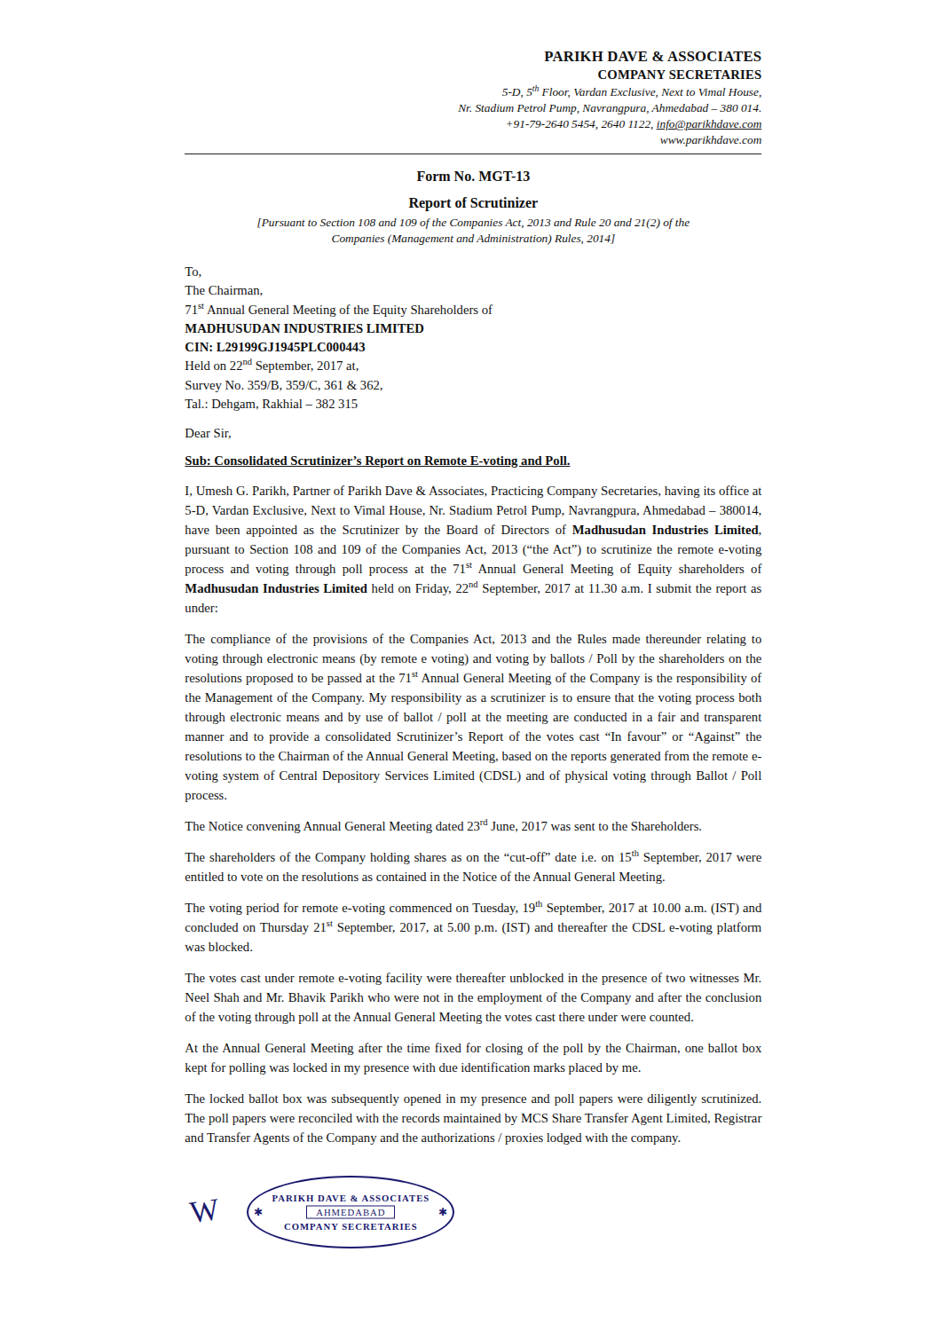PARIKH DAVE & ASSOCIATES
COMPANY SECRETARIES
5-D, 5th Floor, Vardan Exclusive, Next to Vimal House,
Nr. Stadium Petrol Pump, Navrangpura, Ahmedabad – 380 014.
+91-79-2640 5454, 2640 1122, info@parikhdave.com
www.parikhdave.com
Form No. MGT-13
Report of Scrutinizer
[Pursuant to Section 108 and 109 of the Companies Act, 2013 and Rule 20 and 21(2) of the
Companies (Management and Administration) Rules, 2014]
To,
The Chairman,
71st Annual General Meeting of the Equity Shareholders of
MADHUSUDAN INDUSTRIES LIMITED
CIN: L29199GJ1945PLC000443
Held on 22nd September, 2017 at,
Survey No. 359/B, 359/C, 361 & 362,
Tal.: Dehgam, Rakhial – 382 315
Dear Sir,
Sub: Consolidated Scrutinizer’s Report on Remote E-voting and Poll.
I, Umesh G. Parikh, Partner of Parikh Dave & Associates, Practicing Company Secretaries, having its office at 5-D, Vardan Exclusive, Next to Vimal House, Nr. Stadium Petrol Pump, Navrangpura, Ahmedabad – 380014, have been appointed as the Scrutinizer by the Board of Directors of Madhusudan Industries Limited, pursuant to Section 108 and 109 of the Companies Act, 2013 (“the Act”) to scrutinize the remote e-voting process and voting through poll process at the 71st Annual General Meeting of Equity shareholders of Madhusudan Industries Limited held on Friday, 22nd September, 2017 at 11.30 a.m. I submit the report as under:
The compliance of the provisions of the Companies Act, 2013 and the Rules made thereunder relating to voting through electronic means (by remote e voting) and voting by ballots / Poll by the shareholders on the resolutions proposed to be passed at the 71st Annual General Meeting of the Company is the responsibility of the Management of the Company. My responsibility as a scrutinizer is to ensure that the voting process both through electronic means and by use of ballot / poll at the meeting are conducted in a fair and transparent manner and to provide a consolidated Scrutinizer’s Report of the votes cast “In favour” or “Against” the resolutions to the Chairman of the Annual General Meeting, based on the reports generated from the remote e-voting system of Central Depository Services Limited (CDSL) and of physical voting through Ballot / Poll process.
The Notice convening Annual General Meeting dated 23rd June, 2017 was sent to the Shareholders.
The shareholders of the Company holding shares as on the “cut-off” date i.e. on 15th September, 2017 were entitled to vote on the resolutions as contained in the Notice of the Annual General Meeting.
The voting period for remote e-voting commenced on Tuesday, 19th September, 2017 at 10.00 a.m. (IST) and concluded on Thursday 21st September, 2017, at 5.00 p.m. (IST) and thereafter the CDSL e-voting platform was blocked.
The votes cast under remote e-voting facility were thereafter unblocked in the presence of two witnesses Mr. Neel Shah and Mr. Bhavik Parikh who were not in the employment of the Company and after the conclusion of the voting through poll at the Annual General Meeting the votes cast there under were counted.
At the Annual General Meeting after the time fixed for closing of the poll by the Chairman, one ballot box kept for polling was locked in my presence with due identification marks placed by me.
The locked ballot box was subsequently opened in my presence and poll papers were diligently scrutinized. The poll papers were reconciled with the records maintained by MCS Share Transfer Agent Limited, Registrar and Transfer Agents of the Company and the authorizations / proxies lodged with the company.
W
✱ ✱
PARIKH DAVE & ASSOCIATES
AHMEDABAD
COMPANY SECRETARIES